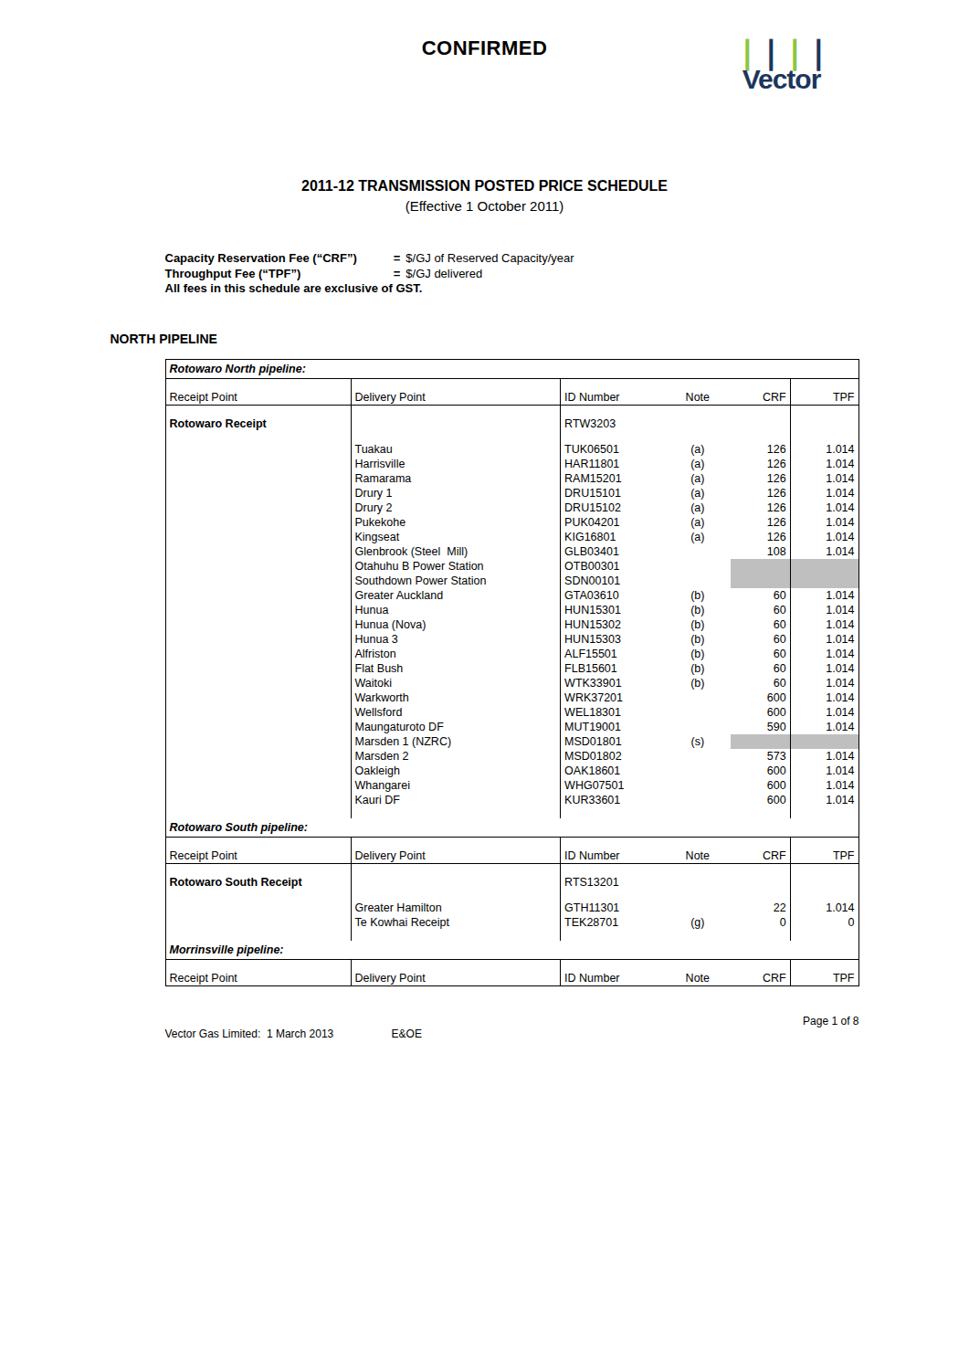CONFIRMED
❘❘❘❘
Vector
2011-12 TRANSMISSION POSTED PRICE SCHEDULE
(Effective 1 October 2011)
| Capacity Reservation Fee (“CRF”) | = | $/GJ of Reserved Capacity/year |
| Throughput Fee (“TPF”) | = | $/GJ delivered |
All fees in this schedule are exclusive of GST.
NORTH PIPELINE
| Rotowaro North pipeline: |
| Receipt Point | Delivery Point | ID Number | Note | CRF | TPF |
| Rotowaro Receipt | | RTW3203 | | | |
| | Tuakau | TUK06501 | (a) | 126 | 1.014 |
| | Harrisville | HAR11801 | (a) | 126 | 1.014 |
| | Ramarama | RAM15201 | (a) | 126 | 1.014 |
| | Drury 1 | DRU15101 | (a) | 126 | 1.014 |
| | Drury 2 | DRU15102 | (a) | 126 | 1.014 |
| | Pukekohe | PUK04201 | (a) | 126 | 1.014 |
| | Kingseat | KIG16801 | (a) | 126 | 1.014 |
| | Glenbrook (Steel Mill) | GLB03401 | | 108 | 1.014 |
| | Otahuhu B Power Station | OTB00301 | | | |
| | Southdown Power Station | SDN00101 | | | |
| | Greater Auckland | GTA03610 | (b) | 60 | 1.014 |
| | Hunua | HUN15301 | (b) | 60 | 1.014 |
| | Hunua (Nova) | HUN15302 | (b) | 60 | 1.014 |
| | Hunua 3 | HUN15303 | (b) | 60 | 1.014 |
| | Alfriston | ALF15501 | (b) | 60 | 1.014 |
| | Flat Bush | FLB15601 | (b) | 60 | 1.014 |
| | Waitoki | WTK33901 | (b) | 60 | 1.014 |
| | Warkworth | WRK37201 | | 600 | 1.014 |
| | Wellsford | WEL18301 | | 600 | 1.014 |
| | Maungaturoto DF | MUT19001 | | 590 | 1.014 |
| | Marsden 1 (NZRC) | MSD01801 | (s) | | |
| | Marsden 2 | MSD01802 | | 573 | 1.014 |
| | Oakleigh | OAK18601 | | 600 | 1.014 |
| | Whangarei | WHG07501 | | 600 | 1.014 |
| | Kauri DF | KUR33601 | | 600 | 1.014 |
| Rotowaro South pipeline: |
| Receipt Point | Delivery Point | ID Number | Note | CRF | TPF |
| Rotowaro South Receipt | | RTS13201 | | | |
| | Greater Hamilton | GTH11301 | | 22 | 1.014 |
| | Te Kowhai Receipt | TEK28701 | (g) | 0 | 0 |
| Morrinsville pipeline: |
| Receipt Point | Delivery Point | ID Number | Note | CRF | TPF |
Vector Gas Limited: 1 March 2013 E&OE Page 1 of 8